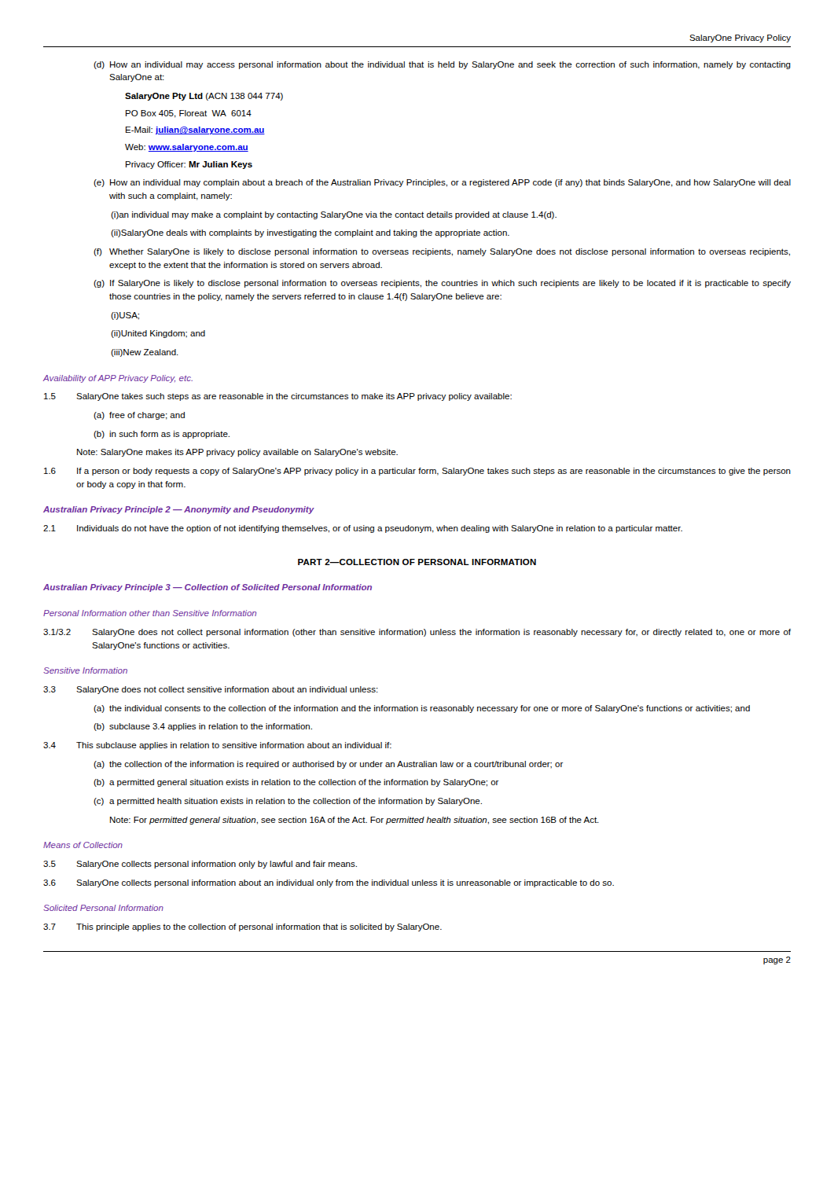SalaryOne Privacy Policy
(d)
How an individual may access personal information about the individual that is held by SalaryOne and seek the correction of such information, namely by contacting SalaryOne at:
SalaryOne Pty Ltd (ACN 138 044 774)
PO Box 405, Floreat WA 6014
E-Mail: julian@salaryone.com.au
Web: www.salaryone.com.au
Privacy Officer: Mr Julian Keys
(e)
How an individual may complain about a breach of the Australian Privacy Principles, or a registered APP code (if any) that binds SalaryOne, and how SalaryOne will deal with such a complaint, namely:
(i)
an individual may make a complaint by contacting SalaryOne via the contact details provided at clause 1.4(d).
(ii)
SalaryOne deals with complaints by investigating the complaint and taking the appropriate action.
(f)
Whether SalaryOne is likely to disclose personal information to overseas recipients, namely SalaryOne does not disclose personal information to overseas recipients, except to the extent that the information is stored on servers abroad.
(g)
If SalaryOne is likely to disclose personal information to overseas recipients, the countries in which such recipients are likely to be located if it is practicable to specify those countries in the policy, namely the servers referred to in clause 1.4(f) SalaryOne believe are:
(i)
USA;
(ii)
United Kingdom; and
(iii)
New Zealand.
Availability of APP Privacy Policy, etc.
1.5
SalaryOne takes such steps as are reasonable in the circumstances to make its APP privacy policy available:
(a)
free of charge; and
(b)
in such form as is appropriate.
Note: SalaryOne makes its APP privacy policy available on SalaryOne's website.
1.6
If a person or body requests a copy of SalaryOne's APP privacy policy in a particular form, SalaryOne takes such steps as are reasonable in the circumstances to give the person or body a copy in that form.
Australian Privacy Principle 2 — Anonymity and Pseudonymity
2.1
Individuals do not have the option of not identifying themselves, or of using a pseudonym, when dealing with SalaryOne in relation to a particular matter.
PART 2—COLLECTION OF PERSONAL INFORMATION
Australian Privacy Principle 3 — Collection of Solicited Personal Information
Personal Information other than Sensitive Information
3.1/3.2
SalaryOne does not collect personal information (other than sensitive information) unless the information is reasonably necessary for, or directly related to, one or more of SalaryOne's functions or activities.
Sensitive Information
3.3
SalaryOne does not collect sensitive information about an individual unless:
(a)
the individual consents to the collection of the information and the information is reasonably necessary for one or more of SalaryOne's functions or activities; and
(b)
subclause 3.4 applies in relation to the information.
3.4
This subclause applies in relation to sensitive information about an individual if:
(a)
the collection of the information is required or authorised by or under an Australian law or a court/tribunal order; or
(b)
a permitted general situation exists in relation to the collection of the information by SalaryOne; or
(c)
a permitted health situation exists in relation to the collection of the information by SalaryOne.
Note: For permitted general situation, see section 16A of the Act. For permitted health situation, see section 16B of the Act.
Means of Collection
3.5
SalaryOne collects personal information only by lawful and fair means.
3.6
SalaryOne collects personal information about an individual only from the individual unless it is unreasonable or impracticable to do so.
Solicited Personal Information
3.7
This principle applies to the collection of personal information that is solicited by SalaryOne.
page 2